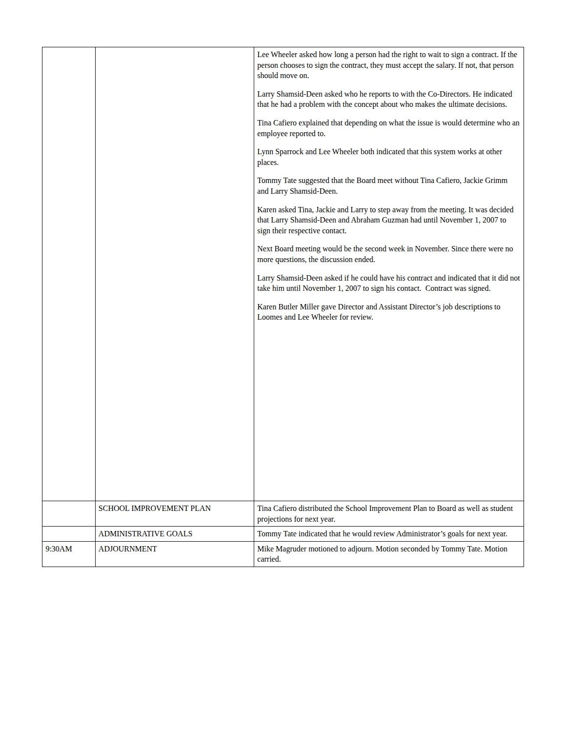| | | Lee Wheeler asked how long a person had the right to wait to sign a contract. If the person chooses to sign the contract, they must accept the salary. If not, that person should move on. Larry Shamsid-Deen asked who he reports to with the Co-Directors. He indicated that he had a problem with the concept about who makes the ultimate decisions. Tina Cafiero explained that depending on what the issue is would determine who an employee reported to. Lynn Sparrock and Lee Wheeler both indicated that this system works at other places. Tommy Tate suggested that the Board meet without Tina Cafiero, Jackie Grimm and Larry Shamsid-Deen. Karen asked Tina, Jackie and Larry to step away from the meeting. It was decided that Larry Shamsid-Deen and Abraham Guzman had until November 1, 2007 to sign their respective contact. Next Board meeting would be the second week in November. Since there were no more questions, the discussion ended. Larry Shamsid-Deen asked if he could have his contract and indicated that it did not take him until November 1, 2007 to sign his contact. Contract was signed. Karen Butler Miller gave Director and Assistant Director’s job descriptions to Loomes and Lee Wheeler for review. |
| | SCHOOL IMPROVEMENT PLAN | Tina Cafiero distributed the School Improvement Plan to Board as well as student projections for next year. |
| | ADMINISTRATIVE GOALS | Tommy Tate indicated that he would review Administrator’s goals for next year. |
| 9:30AM | ADJOURNMENT | Mike Magruder motioned to adjourn. Motion seconded by Tommy Tate. Motion carried. |